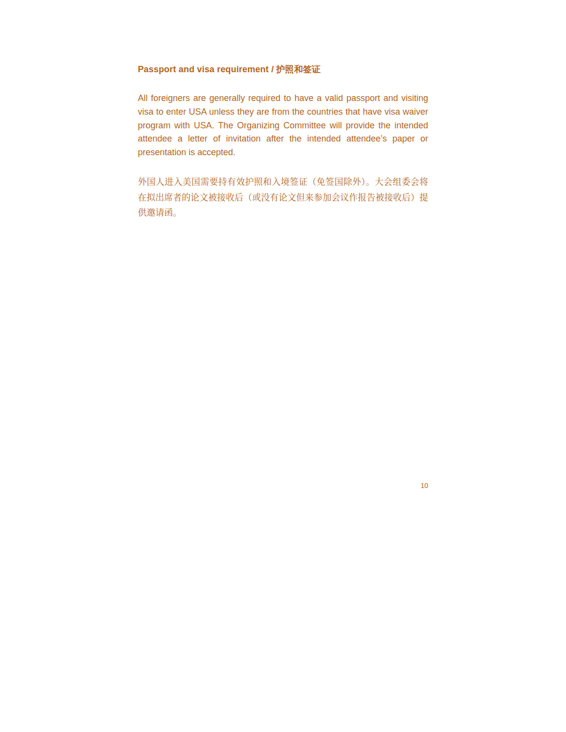Passport and visa requirement / 护照和签证
All foreigners are generally required to have a valid passport and visiting visa to enter USA unless they are from the countries that have visa waiver program with USA. The Organizing Committee will provide the intended attendee a letter of invitation after the intended attendee’s paper or presentation is accepted.
外国人进入美国需要持有效护照和入境签证（免签国除外）。大会组委会将在拟出席者的论文被接收后（或没有论文但来参加会议作报告被接收后）提供邀请函。
10